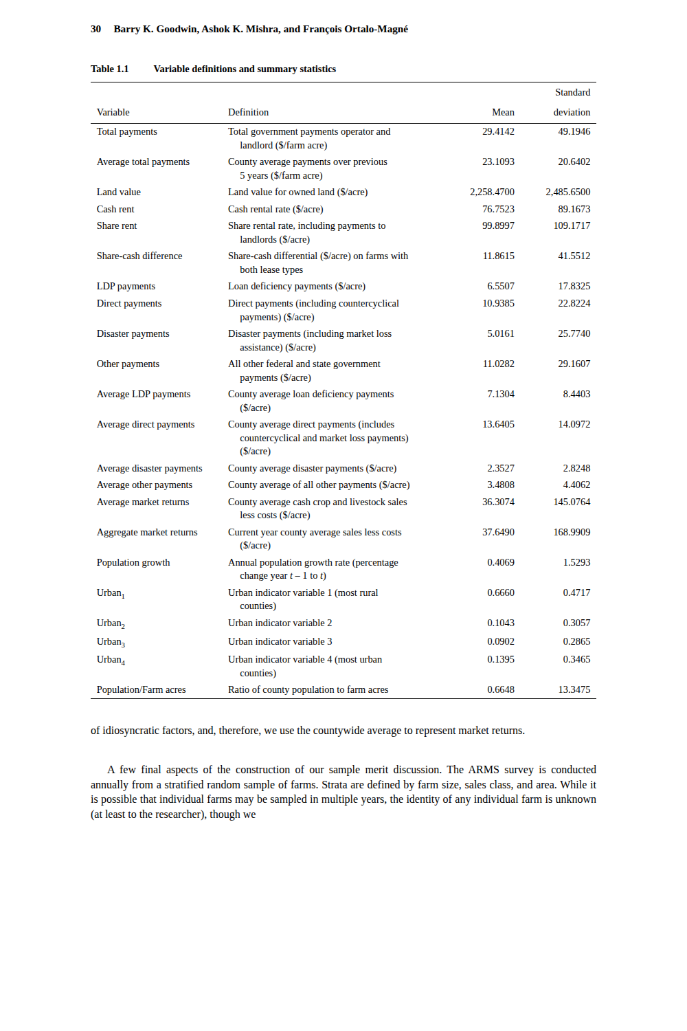30 Barry K. Goodwin, Ashok K. Mishra, and François Ortalo-Magné
Table 1.1 Variable definitions and summary statistics
| | | | Standard |
| --- | --- | --- | --- |
| Variable | Definition | Mean | deviation |
| Total payments | Total government payments operator and landlord ($/farm acre) | 29.4142 | 49.1946 |
| Average total payments | County average payments over previous 5 years ($/farm acre) | 23.1093 | 20.6402 |
| Land value | Land value for owned land ($/acre) | 2,258.4700 | 2,485.6500 |
| Cash rent | Cash rental rate ($/acre) | 76.7523 | 89.1673 |
| Share rent | Share rental rate, including payments to landlords ($/acre) | 99.8997 | 109.1717 |
| Share-cash difference | Share-cash differential ($/acre) on farms with both lease types | 11.8615 | 41.5512 |
| LDP payments | Loan deficiency payments ($/acre) | 6.5507 | 17.8325 |
| Direct payments | Direct payments (including countercyclical payments) ($/acre) | 10.9385 | 22.8224 |
| Disaster payments | Disaster payments (including market loss assistance) ($/acre) | 5.0161 | 25.7740 |
| Other payments | All other federal and state government payments ($/acre) | 11.0282 | 29.1607 |
| Average LDP payments | County average loan deficiency payments ($/acre) | 7.1304 | 8.4403 |
| Average direct payments | County average direct payments (includes countercyclical and market loss payments) ($/acre) | 13.6405 | 14.0972 |
| Average disaster payments | County average disaster payments ($/acre) | 2.3527 | 2.8248 |
| Average other payments | County average of all other payments ($/acre) | 3.4808 | 4.4062 |
| Average market returns | County average cash crop and livestock sales less costs ($/acre) | 36.3074 | 145.0764 |
| Aggregate market returns | Current year county average sales less costs ($/acre) | 37.6490 | 168.9909 |
| Population growth | Annual population growth rate (percentage change year t – 1 to t ) | 0.4069 | 1.5293 |
| Urban 1 | Urban indicator variable 1 (most rural counties) | 0.6660 | 0.4717 |
| Urban 2 | Urban indicator variable 2 | 0.1043 | 0.3057 |
| Urban 3 | Urban indicator variable 3 | 0.0902 | 0.2865 |
| Urban 4 | Urban indicator variable 4 (most urban counties) | 0.1395 | 0.3465 |
| Population/Farm acres | Ratio of county population to farm acres | 0.6648 | 13.3475 |
of idiosyncratic factors, and, therefore, we use the countywide average to represent market returns.
A few final aspects of the construction of our sample merit discussion. The ARMS survey is conducted annually from a stratified random sample of farms. Strata are defined by farm size, sales class, and area. While it is possible that individual farms may be sampled in multiple years, the identity of any individual farm is unknown (at least to the researcher), though we